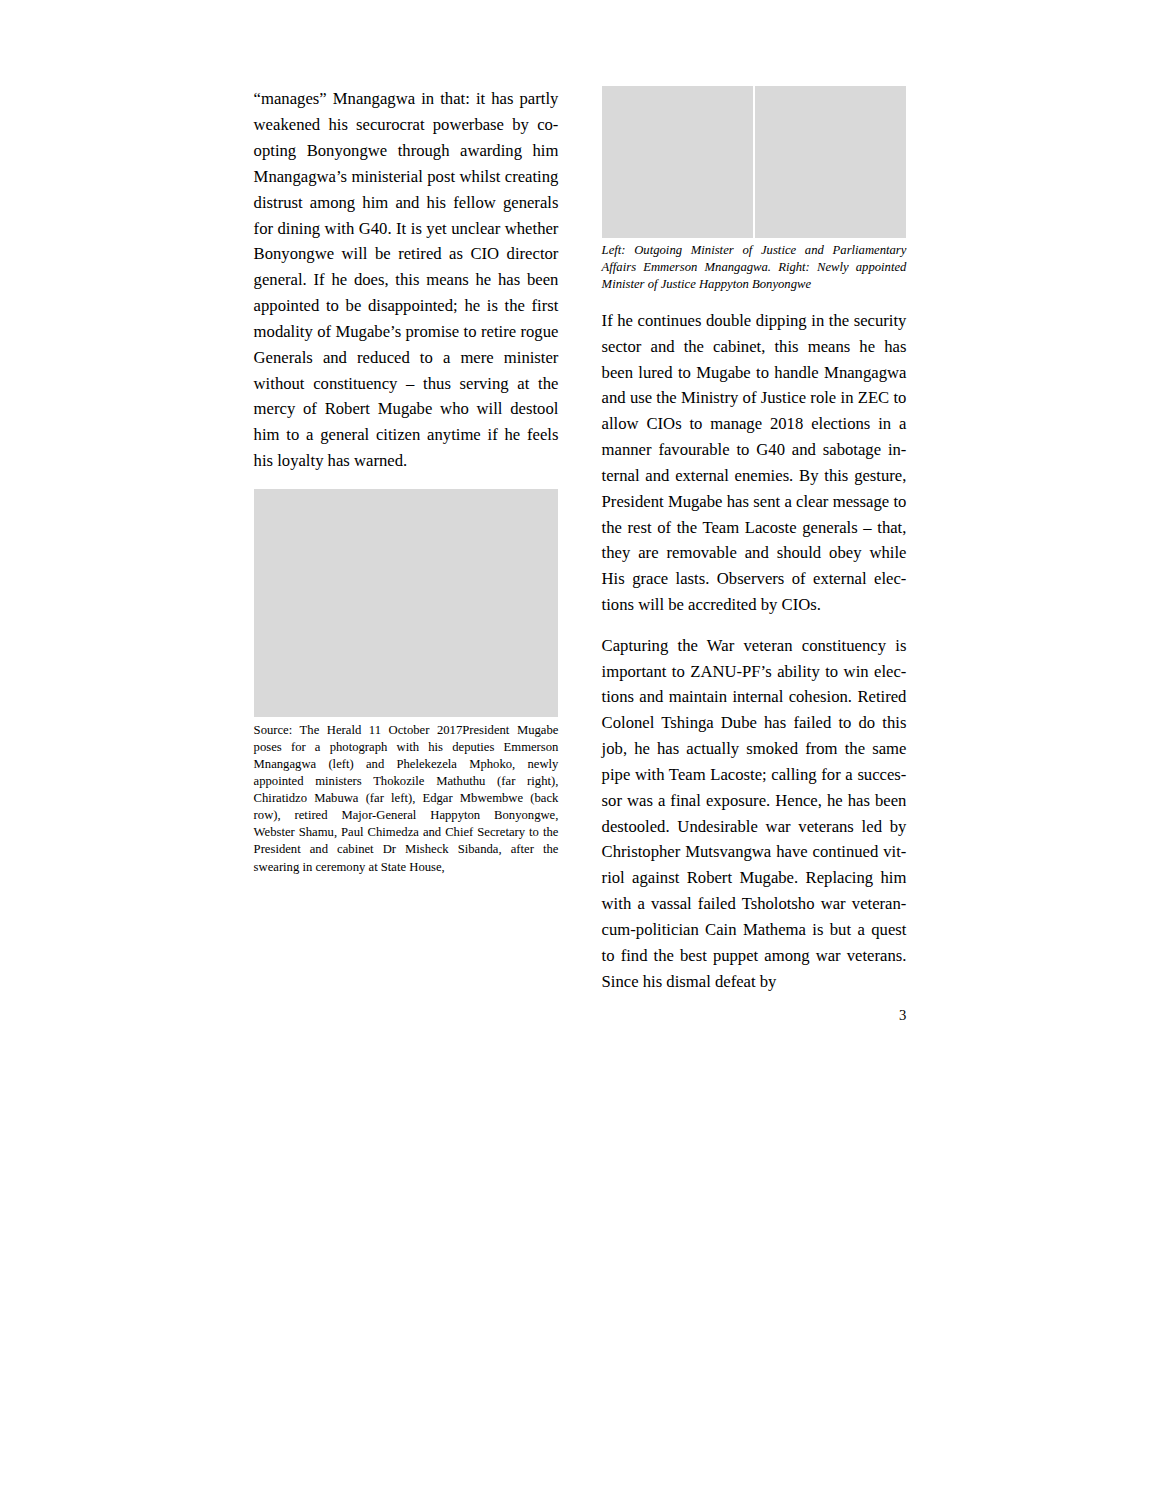“manages” Mnangagwa in that: it has partly weakened his securocrat powerbase by co-opting Bonyongwe through awarding him Mnangagwa’s ministerial post whilst creating distrust among him and his fellow generals for dining with G40. It is yet unclear whether Bonyongwe will be retired as CIO director general. If he does, this means he has been appointed to be disappointed; he is the first modality of Mugabe’s promise to retire rogue Generals and reduced to a mere minister without constituency – thus serving at the mercy of Robert Mugabe who will destool him to a general citizen anytime if he feels his loyalty has warned.
Source: The Herald 11 October 2017President Mugabe poses for a photograph with his deputies Emmerson Mnangagwa (left) and Phelekezela Mphoko, newly appointed ministers Thokozile Mathuthu (far right), Chiratidzo Mabuwa (far left), Edgar Mbwembwe (back row), retired Major-General Happyton Bonyongwe, Webster Shamu, Paul Chimedza and Chief Secretary to the President and cabinet Dr Misheck Sibanda, after the swearing in ceremony at State House,
Left: Outgoing Minister of Justice and Parliamentary Affairs Emmerson Mnangagwa. Right: Newly appointed Minister of Justice Happyton Bonyongwe
If he continues double dipping in the security sector and the cabinet, this means he has been lured to Mugabe to handle Mnangagwa and use the Ministry of Justice role in ZEC to allow CIOs to manage 2018 elections in a manner favourable to G40 and sabotage internal and external enemies. By this gesture, President Mugabe has sent a clear message to the rest of the Team Lacoste generals – that, they are removable and should obey while His grace lasts. Observers of external elections will be accredited by CIOs.
Capturing the War veteran constituency is important to ZANU-PF’s ability to win elections and maintain internal cohesion. Retired Colonel Tshinga Dube has failed to do this job, he has actually smoked from the same pipe with Team Lacoste; calling for a successor was a final exposure. Hence, he has been destooled. Undesirable war veterans led by Christopher Mutsvangwa have continued vitriol against Robert Mugabe. Replacing him with a vassal failed Tsholotsho war veteran-cum-politician Cain Mathema is but a quest to find the best puppet among war veterans. Since his dismal defeat by
3